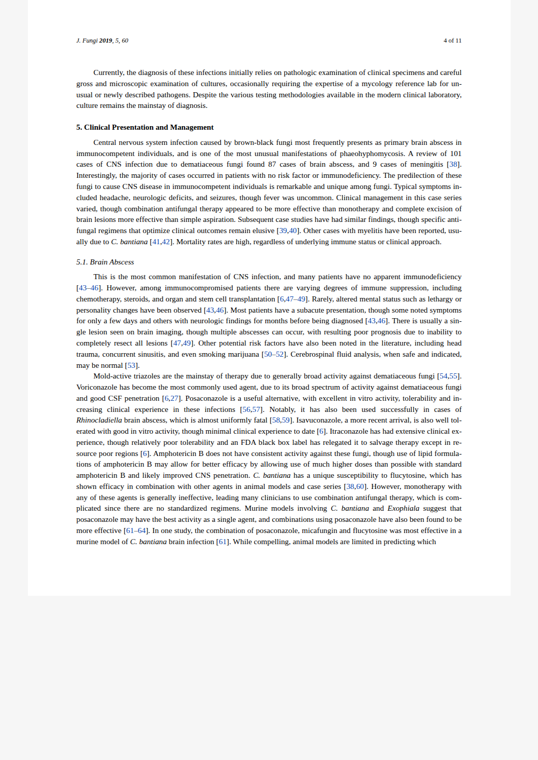J. Fungi 2019, 5, 60
4 of 11
Currently, the diagnosis of these infections initially relies on pathologic examination of clinical specimens and careful gross and microscopic examination of cultures, occasionally requiring the expertise of a mycology reference lab for unusual or newly described pathogens. Despite the various testing methodologies available in the modern clinical laboratory, culture remains the mainstay of diagnosis.
5. Clinical Presentation and Management
Central nervous system infection caused by brown-black fungi most frequently presents as primary brain abscess in immunocompetent individuals, and is one of the most unusual manifestations of phaeohyphomycosis. A review of 101 cases of CNS infection due to dematiaceous fungi found 87 cases of brain abscess, and 9 cases of meningitis [38]. Interestingly, the majority of cases occurred in patients with no risk factor or immunodeficiency. The predilection of these fungi to cause CNS disease in immunocompetent individuals is remarkable and unique among fungi. Typical symptoms included headache, neurologic deficits, and seizures, though fever was uncommon. Clinical management in this case series varied, though combination antifungal therapy appeared to be more effective than monotherapy and complete excision of brain lesions more effective than simple aspiration. Subsequent case studies have had similar findings, though specific antifungal regimens that optimize clinical outcomes remain elusive [39,40]. Other cases with myelitis have been reported, usually due to C. bantiana [41,42]. Mortality rates are high, regardless of underlying immune status or clinical approach.
5.1. Brain Abscess
This is the most common manifestation of CNS infection, and many patients have no apparent immunodeficiency [43–46]. However, among immunocompromised patients there are varying degrees of immune suppression, including chemotherapy, steroids, and organ and stem cell transplantation [6,47–49]. Rarely, altered mental status such as lethargy or personality changes have been observed [43,46]. Most patients have a subacute presentation, though some noted symptoms for only a few days and others with neurologic findings for months before being diagnosed [43,46]. There is usually a single lesion seen on brain imaging, though multiple abscesses can occur, with resulting poor prognosis due to inability to completely resect all lesions [47,49]. Other potential risk factors have also been noted in the literature, including head trauma, concurrent sinusitis, and even smoking marijuana [50–52]. Cerebrospinal fluid analysis, when safe and indicated, may be normal [53].
Mold-active triazoles are the mainstay of therapy due to generally broad activity against dematiaceous fungi [54,55]. Voriconazole has become the most commonly used agent, due to its broad spectrum of activity against dematiaceous fungi and good CSF penetration [6,27]. Posaconazole is a useful alternative, with excellent in vitro activity, tolerability and increasing clinical experience in these infections [56,57]. Notably, it has also been used successfully in cases of Rhinocladiella brain abscess, which is almost uniformly fatal [58,59]. Isavuconazole, a more recent arrival, is also well tolerated with good in vitro activity, though minimal clinical experience to date [6]. Itraconazole has had extensive clinical experience, though relatively poor tolerability and an FDA black box label has relegated it to salvage therapy except in resource poor regions [6]. Amphotericin B does not have consistent activity against these fungi, though use of lipid formulations of amphotericin B may allow for better efficacy by allowing use of much higher doses than possible with standard amphotericin B and likely improved CNS penetration. C. bantiana has a unique susceptibility to flucytosine, which has shown efficacy in combination with other agents in animal models and case series [38,60]. However, monotherapy with any of these agents is generally ineffective, leading many clinicians to use combination antifungal therapy, which is complicated since there are no standardized regimens. Murine models involving C. bantiana and Exophiala suggest that posaconazole may have the best activity as a single agent, and combinations using posaconazole have also been found to be more effective [61–64]. In one study, the combination of posaconazole, micafungin and flucytosine was most effective in a murine model of C. bantiana brain infection [61]. While compelling, animal models are limited in predicting which